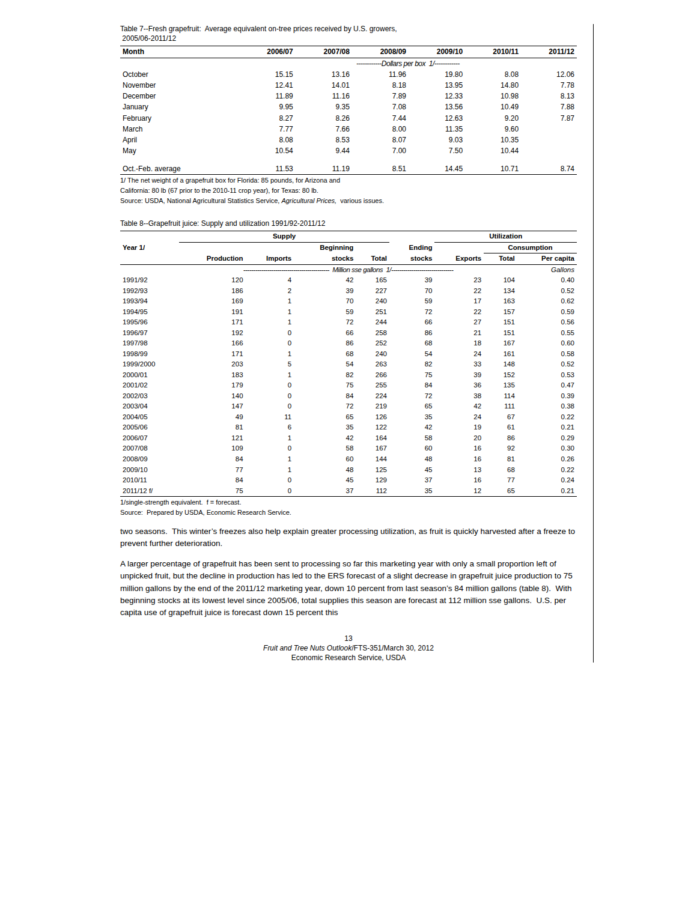Table 7--Fresh grapefruit: Average equivalent on-tree prices received by U.S. growers, 2005/06-2011/12
| Month | 2006/07 | 2007/08 | 2008/09 | 2009/10 | 2010/11 | 2011/12 |
| --- | --- | --- | --- | --- | --- | --- |
| | ------------ Dollars per box 1/ ------------ |
| October | 15.15 | 13.16 | 11.96 | 19.80 | 8.08 | 12.06 |
| November | 12.41 | 14.01 | 8.18 | 13.95 | 14.80 | 7.78 |
| December | 11.89 | 11.16 | 7.89 | 12.33 | 10.98 | 8.13 |
| January | 9.95 | 9.35 | 7.08 | 13.56 | 10.49 | 7.88 |
| February | 8.27 | 8.26 | 7.44 | 12.63 | 9.20 | 7.87 |
| March | 7.77 | 7.66 | 8.00 | 11.35 | 9.60 | |
| April | 8.08 | 8.53 | 8.07 | 9.03 | 10.35 | |
| May | 10.54 | 9.44 | 7.00 | 7.50 | 10.44 | |
| Oct.-Feb. average | 11.53 | 11.19 | 8.51 | 14.45 | 10.71 | 8.74 |
1/ The net weight of a grapefruit box for Florida: 85 pounds, for Arizona and
California: 80 lb (67 prior to the 2010-11 crop year), for Texas: 80 lb.
Source: USDA, National Agricultural Statistics Service, Agricultural Prices, various issues.
Table 8--Grapefruit juice: Supply and utilization 1991/92-2011/12
| | Supply | | Utilization |
| --- | --- | --- | --- |
| Year 1/ | | | Beginning | | Ending | | Consumption |
| | Production | Imports | stocks | Total | stocks | Exports | Total | Per capita |
| | ------------------------------------------- Million sse gallons 1/ ------------------------------- | Gallons |
| 1991/92 | 120 | 4 | 42 | 165 | 39 | 23 | 104 | 0.40 |
| 1992/93 | 186 | 2 | 39 | 227 | 70 | 22 | 134 | 0.52 |
| 1993/94 | 169 | 1 | 70 | 240 | 59 | 17 | 163 | 0.62 |
| 1994/95 | 191 | 1 | 59 | 251 | 72 | 22 | 157 | 0.59 |
| 1995/96 | 171 | 1 | 72 | 244 | 66 | 27 | 151 | 0.56 |
| 1996/97 | 192 | 0 | 66 | 258 | 86 | 21 | 151 | 0.55 |
| 1997/98 | 166 | 0 | 86 | 252 | 68 | 18 | 167 | 0.60 |
| 1998/99 | 171 | 1 | 68 | 240 | 54 | 24 | 161 | 0.58 |
| 1999/2000 | 203 | 5 | 54 | 263 | 82 | 33 | 148 | 0.52 |
| 2000/01 | 183 | 1 | 82 | 266 | 75 | 39 | 152 | 0.53 |
| 2001/02 | 179 | 0 | 75 | 255 | 84 | 36 | 135 | 0.47 |
| 2002/03 | 140 | 0 | 84 | 224 | 72 | 38 | 114 | 0.39 |
| 2003/04 | 147 | 0 | 72 | 219 | 65 | 42 | 111 | 0.38 |
| 2004/05 | 49 | 11 | 65 | 126 | 35 | 24 | 67 | 0.22 |
| 2005/06 | 81 | 6 | 35 | 122 | 42 | 19 | 61 | 0.21 |
| 2006/07 | 121 | 1 | 42 | 164 | 58 | 20 | 86 | 0.29 |
| 2007/08 | 109 | 0 | 58 | 167 | 60 | 16 | 92 | 0.30 |
| 2008/09 | 84 | 1 | 60 | 144 | 48 | 16 | 81 | 0.26 |
| 2009/10 | 77 | 1 | 48 | 125 | 45 | 13 | 68 | 0.22 |
| 2010/11 | 84 | 0 | 45 | 129 | 37 | 16 | 77 | 0.24 |
| 2011/12 f/ | 75 | 0 | 37 | 112 | 35 | 12 | 65 | 0.21 |
1/single-strength equivalent. f = forecast.
Source: Prepared by USDA, Economic Research Service.
two seasons. This winter’s freezes also help explain greater processing utilization, as fruit is quickly harvested after a freeze to prevent further deterioration.
A larger percentage of grapefruit has been sent to processing so far this marketing year with only a small proportion left of unpicked fruit, but the decline in production has led to the ERS forecast of a slight decrease in grapefruit juice production to 75 million gallons by the end of the 2011/12 marketing year, down 10 percent from last season’s 84 million gallons (table 8). With beginning stocks at its lowest level since 2005/06, total supplies this season are forecast at 112 million sse gallons. U.S. per capita use of grapefruit juice is forecast down 15 percent this
13
Fruit and Tree Nuts Outlook/FTS-351/March 30, 2012
Economic Research Service, USDA